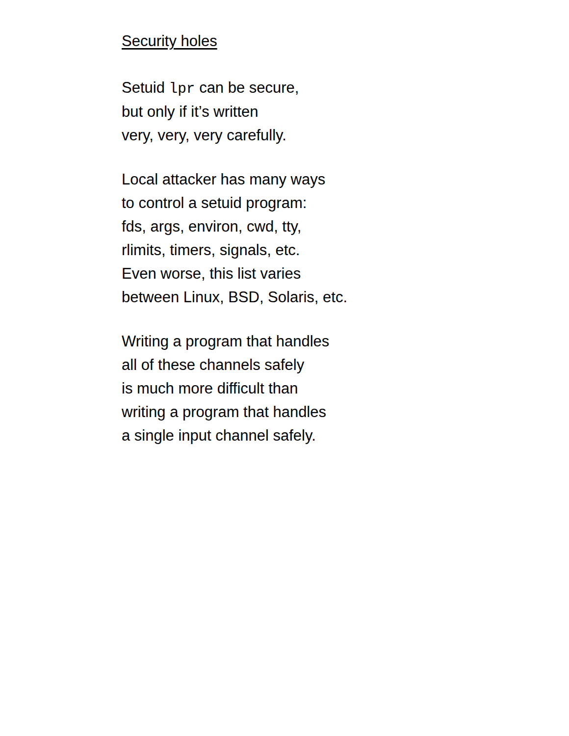Security holes
Setuid lpr can be secure,
but only if it’s written
very, very, very carefully.
Local attacker has many ways
to control a setuid program:
fds, args, environ, cwd, tty,
rlimits, timers, signals, etc.
Even worse, this list varies
between Linux, BSD, Solaris, etc.
Writing a program that handles
all of these channels safely
is much more difficult than
writing a program that handles
a single input channel safely.